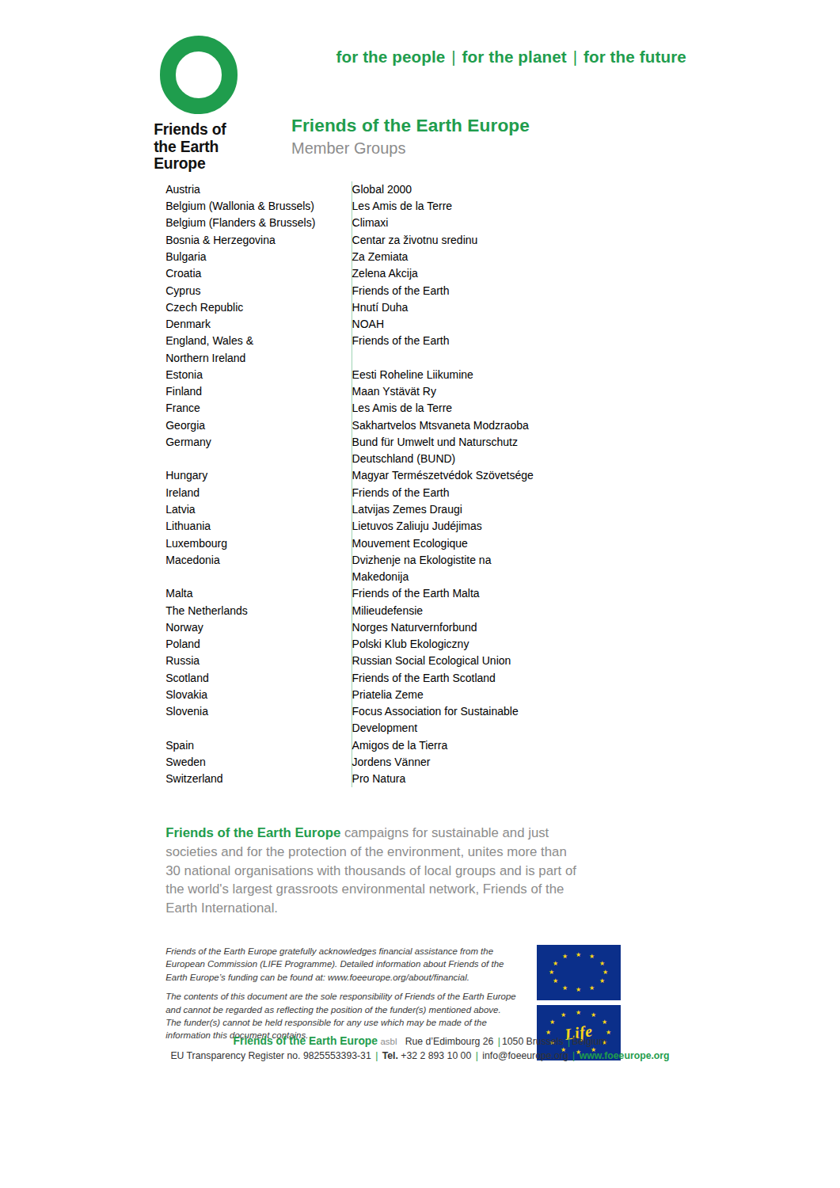Friends of
the Earth
Europe
for the people | for the planet | for the future
Friends of the Earth Europe
Member Groups
| Austria | Global 2000 |
| Belgium (Wallonia & Brussels) | Les Amis de la Terre |
| Belgium (Flanders & Brussels) | Climaxi |
| Bosnia & Herzegovina | Centar za životnu sredinu |
| Bulgaria | Za Zemiata |
| Croatia | Zelena Akcija |
| Cyprus | Friends of the Earth |
| Czech Republic | Hnutí Duha |
| Denmark | NOAH |
| England, Wales & Northern Ireland | Friends of the Earth |
| Estonia | Eesti Roheline Liikumine |
| Finland | Maan Ystävät Ry |
| France | Les Amis de la Terre |
| Georgia | Sakhartvelos Mtsvaneta Modzraoba |
| Germany | Bund für Umwelt und Naturschutz Deutschland (BUND) |
| Hungary | Magyar Természetvédok Szövetsége |
| Ireland | Friends of the Earth |
| Latvia | Latvijas Zemes Draugi |
| Lithuania | Lietuvos Zaliuju Judéjimas |
| Luxembourg | Mouvement Ecologique |
| Macedonia | Dvizhenje na Ekologistite na Makedonija |
| Malta | Friends of the Earth Malta |
| The Netherlands | Milieudefensie |
| Norway | Norges Naturvernforbund |
| Poland | Polski Klub Ekologiczny |
| Russia | Russian Social Ecological Union |
| Scotland | Friends of the Earth Scotland |
| Slovakia | Priatelia Zeme |
| Slovenia | Focus Association for Sustainable Development |
| Spain | Amigos de la Tierra |
| Sweden | Jordens Vänner |
| Switzerland | Pro Natura |
Friends of the Earth Europe campaigns for sustainable and just societies and for the protection of the environment, unites more than 30 national organisations with thousands of local groups and is part of the world's largest grassroots environmental network, Friends of the Earth International.
Friends of the Earth Europe gratefully acknowledges financial assistance from the European Commission (LIFE Programme). Detailed information about Friends of the Earth Europe’s funding can be found at: www.foeeurope.org/about/financial.
The contents of this document are the sole responsibility of Friends of the Earth Europe and cannot be regarded as reflecting the position of the funder(s) mentioned above. The funder(s) cannot be held responsible for any use which may be made of the information this document contains.
★ ★ ★ ★ ★ ★ ★ ★ ★ ★ ★ ★
★ ★ ★ ★ ★ ★ ★ ★ ★ ★ ★ ★ Life
Friends of the Earth Europe asbl Rue d’Edimbourg 26 |1050 Brussels |Belgium
EU Transparency Register no. 9825553393-31 | Tel. +32 2 893 10 00 | info@foeeurope.org | www.foeeurope.org